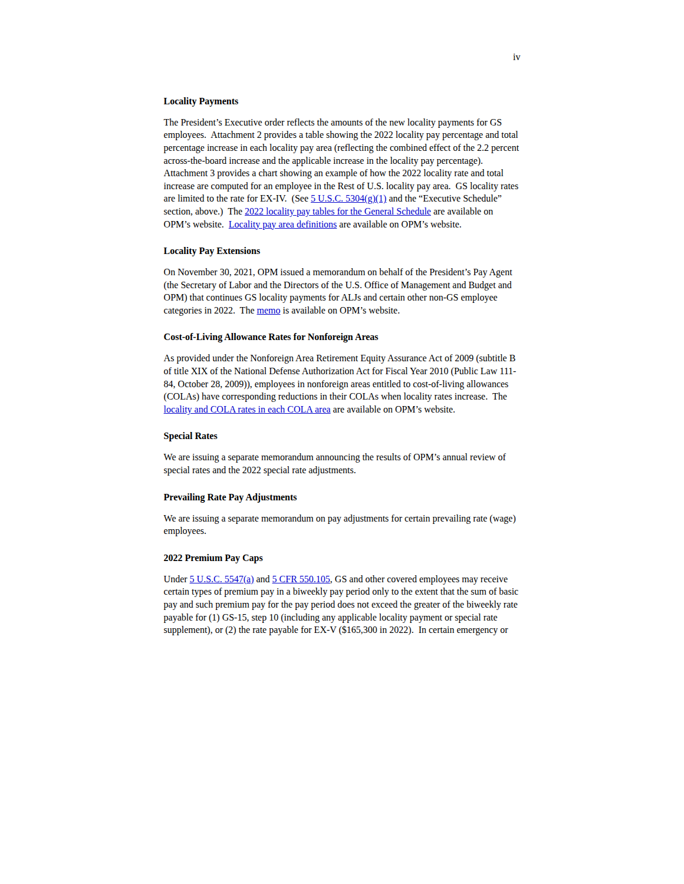iv
Locality Payments
The President’s Executive order reflects the amounts of the new locality payments for GS employees. Attachment 2 provides a table showing the 2022 locality pay percentage and total percentage increase in each locality pay area (reflecting the combined effect of the 2.2 percent across-the-board increase and the applicable increase in the locality pay percentage). Attachment 3 provides a chart showing an example of how the 2022 locality rate and total increase are computed for an employee in the Rest of U.S. locality pay area. GS locality rates are limited to the rate for EX-IV. (See 5 U.S.C. 5304(g)(1) and the “Executive Schedule” section, above.) The 2022 locality pay tables for the General Schedule are available on OPM’s website. Locality pay area definitions are available on OPM’s website.
Locality Pay Extensions
On November 30, 2021, OPM issued a memorandum on behalf of the President’s Pay Agent (the Secretary of Labor and the Directors of the U.S. Office of Management and Budget and OPM) that continues GS locality payments for ALJs and certain other non-GS employee categories in 2022. The memo is available on OPM’s website.
Cost-of-Living Allowance Rates for Nonforeign Areas
As provided under the Nonforeign Area Retirement Equity Assurance Act of 2009 (subtitle B of title XIX of the National Defense Authorization Act for Fiscal Year 2010 (Public Law 111-84, October 28, 2009)), employees in nonforeign areas entitled to cost-of-living allowances (COLAs) have corresponding reductions in their COLAs when locality rates increase. The locality and COLA rates in each COLA area are available on OPM’s website.
Special Rates
We are issuing a separate memorandum announcing the results of OPM’s annual review of special rates and the 2022 special rate adjustments.
Prevailing Rate Pay Adjustments
We are issuing a separate memorandum on pay adjustments for certain prevailing rate (wage) employees.
2022 Premium Pay Caps
Under 5 U.S.C. 5547(a) and 5 CFR 550.105, GS and other covered employees may receive certain types of premium pay in a biweekly pay period only to the extent that the sum of basic pay and such premium pay for the pay period does not exceed the greater of the biweekly rate payable for (1) GS-15, step 10 (including any applicable locality payment or special rate supplement), or (2) the rate payable for EX-V ($165,300 in 2022). In certain emergency or